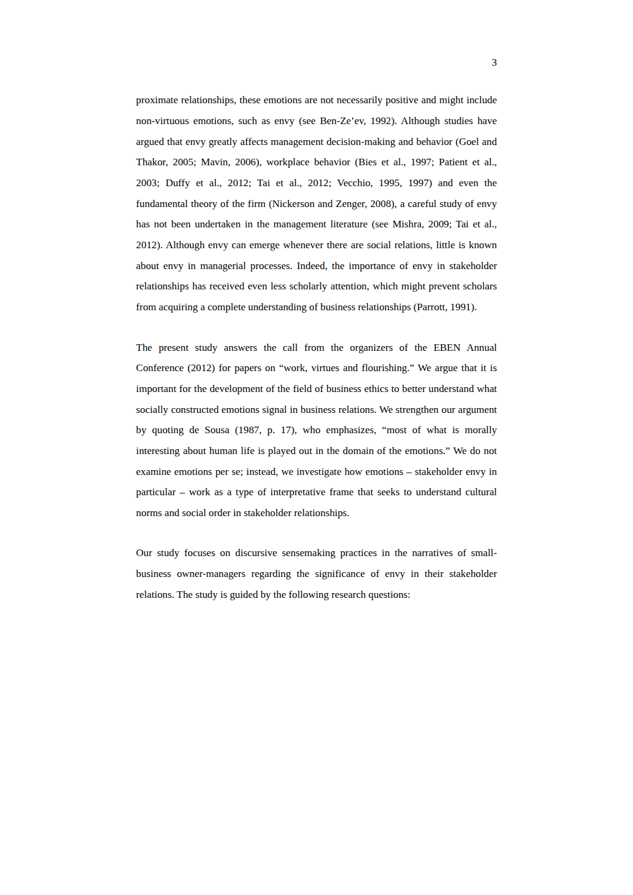3
proximate relationships, these emotions are not necessarily positive and might include non-virtuous emotions, such as envy (see Ben-Ze’ev, 1992). Although studies have argued that envy greatly affects management decision-making and behavior (Goel and Thakor, 2005; Mavin, 2006), workplace behavior (Bies et al., 1997; Patient et al., 2003; Duffy et al., 2012; Tai et al., 2012; Vecchio, 1995, 1997) and even the fundamental theory of the firm (Nickerson and Zenger, 2008), a careful study of envy has not been undertaken in the management literature (see Mishra, 2009; Tai et al., 2012). Although envy can emerge whenever there are social relations, little is known about envy in managerial processes. Indeed, the importance of envy in stakeholder relationships has received even less scholarly attention, which might prevent scholars from acquiring a complete understanding of business relationships (Parrott, 1991).
The present study answers the call from the organizers of the EBEN Annual Conference (2012) for papers on “work, virtues and flourishing.” We argue that it is important for the development of the field of business ethics to better understand what socially constructed emotions signal in business relations. We strengthen our argument by quoting de Sousa (1987, p. 17), who emphasizes, “most of what is morally interesting about human life is played out in the domain of the emotions.” We do not examine emotions per se; instead, we investigate how emotions – stakeholder envy in particular – work as a type of interpretative frame that seeks to understand cultural norms and social order in stakeholder relationships.
Our study focuses on discursive sensemaking practices in the narratives of small-business owner-managers regarding the significance of envy in their stakeholder relations. The study is guided by the following research questions: